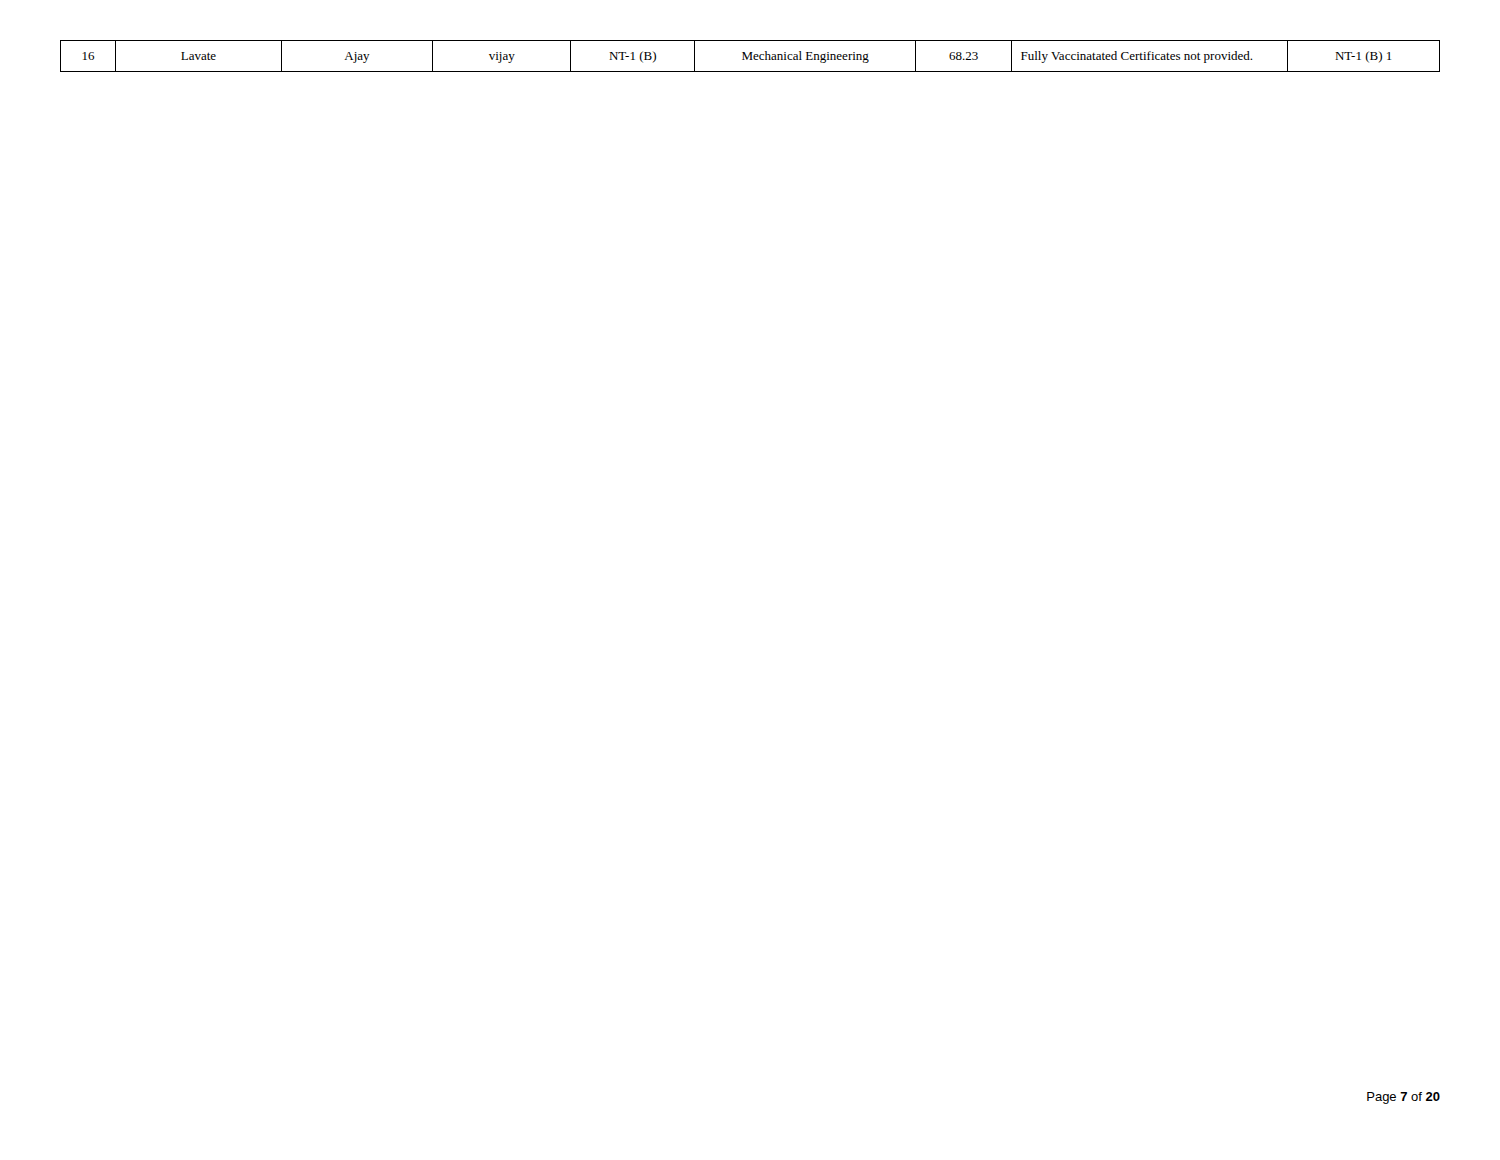| 16 | Lavate | Ajay | vijay | NT-1 (B) | Mechanical Engineering | 68.23 | Fully Vaccinatated Certificates not provided. | NT-1 (B) 1 |
Page 7 of 20